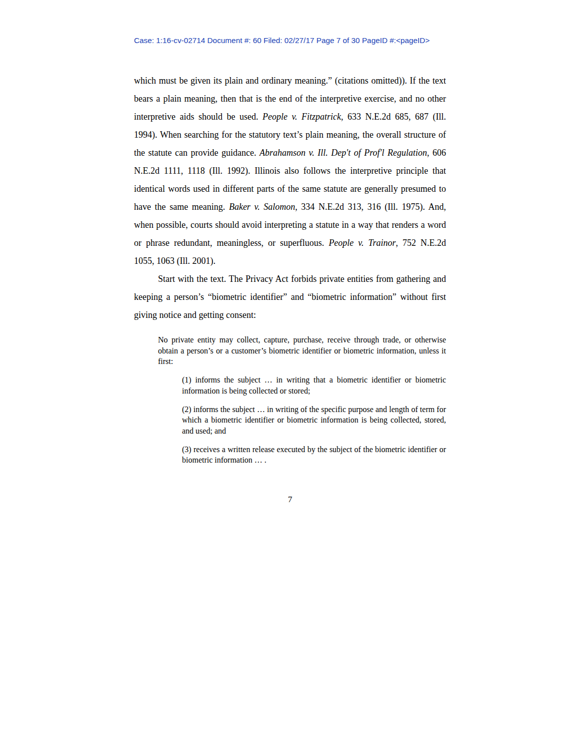Case: 1:16-cv-02714 Document #: 60 Filed: 02/27/17 Page 7 of 30 PageID #:<pageID>
which must be given its plain and ordinary meaning.” (citations omitted)). If the text bears a plain meaning, then that is the end of the interpretive exercise, and no other interpretive aids should be used. People v. Fitzpatrick, 633 N.E.2d 685, 687 (Ill. 1994). When searching for the statutory text’s plain meaning, the overall structure of the statute can provide guidance. Abrahamson v. Ill. Dep't of Prof'l Regulation, 606 N.E.2d 1111, 1118 (Ill. 1992). Illinois also follows the interpretive principle that identical words used in different parts of the same statute are generally presumed to have the same meaning. Baker v. Salomon, 334 N.E.2d 313, 316 (Ill. 1975). And, when possible, courts should avoid interpreting a statute in a way that renders a word or phrase redundant, meaningless, or superfluous. People v. Trainor, 752 N.E.2d 1055, 1063 (Ill. 2001).
Start with the text. The Privacy Act forbids private entities from gathering and keeping a person’s “biometric identifier” and “biometric information” without first giving notice and getting consent:
No private entity may collect, capture, purchase, receive through trade, or otherwise obtain a person’s or a customer’s biometric identifier or biometric information, unless it first:
(1) informs the subject … in writing that a biometric identifier or biometric information is being collected or stored;
(2) informs the subject … in writing of the specific purpose and length of term for which a biometric identifier or biometric information is being collected, stored, and used; and
(3) receives a written release executed by the subject of the biometric identifier or biometric information … .
7